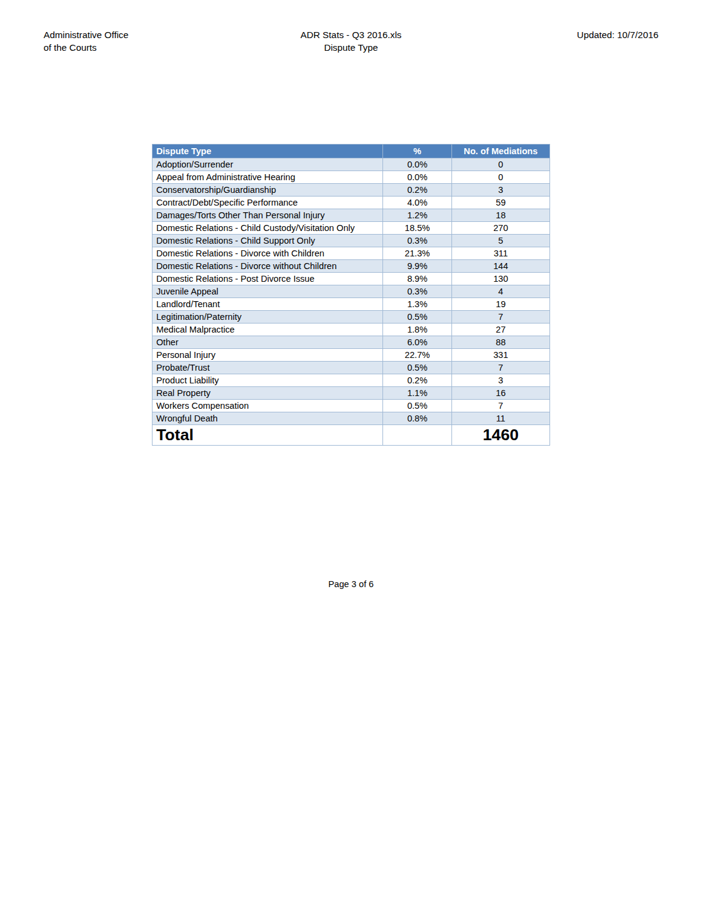Administrative Office
of the Courts
ADR Stats - Q3 2016.xls
Dispute Type
Updated: 10/7/2016
| Dispute Type | % | No. of Mediations |
| --- | --- | --- |
| Adoption/Surrender | 0.0% | 0 |
| Appeal from Administrative Hearing | 0.0% | 0 |
| Conservatorship/Guardianship | 0.2% | 3 |
| Contract/Debt/Specific Performance | 4.0% | 59 |
| Damages/Torts Other Than Personal Injury | 1.2% | 18 |
| Domestic Relations - Child Custody/Visitation Only | 18.5% | 270 |
| Domestic Relations - Child Support Only | 0.3% | 5 |
| Domestic Relations - Divorce with Children | 21.3% | 311 |
| Domestic Relations - Divorce without Children | 9.9% | 144 |
| Domestic Relations - Post Divorce Issue | 8.9% | 130 |
| Juvenile Appeal | 0.3% | 4 |
| Landlord/Tenant | 1.3% | 19 |
| Legitimation/Paternity | 0.5% | 7 |
| Medical Malpractice | 1.8% | 27 |
| Other | 6.0% | 88 |
| Personal Injury | 22.7% | 331 |
| Probate/Trust | 0.5% | 7 |
| Product Liability | 0.2% | 3 |
| Real Property | 1.1% | 16 |
| Workers Compensation | 0.5% | 7 |
| Wrongful Death | 0.8% | 11 |
| Total | | 1460 |
Page 3 of 6